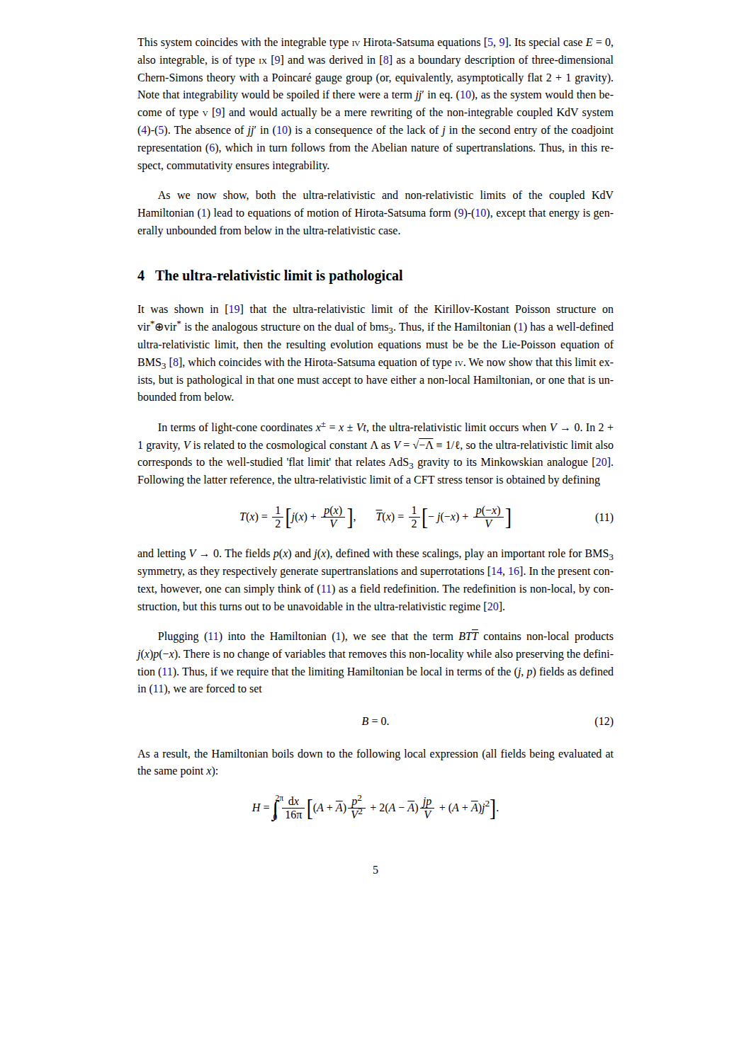This system coincides with the integrable type iv Hirota-Satsuma equations [5, 9]. Its special case E = 0, also integrable, is of type ix [9] and was derived in [8] as a boundary description of three-dimensional Chern-Simons theory with a Poincaré gauge group (or, equivalently, asymptotically flat 2 + 1 gravity). Note that integrability would be spoiled if there were a term jj′ in eq. (10), as the system would then become of type v [9] and would actually be a mere rewriting of the non-integrable coupled KdV system (4)-(5). The absence of jj′ in (10) is a consequence of the lack of j in the second entry of the coadjoint representation (6), which in turn follows from the Abelian nature of supertranslations. Thus, in this respect, commutativity ensures integrability.
As we now show, both the ultra-relativistic and non-relativistic limits of the coupled KdV Hamiltonian (1) lead to equations of motion of Hirota-Satsuma form (9)-(10), except that energy is generally unbounded from below in the ultra-relativistic case.
4 The ultra-relativistic limit is pathological
It was shown in [19] that the ultra-relativistic limit of the Kirillov-Kostant Poisson structure on vir*⊕vir* is the analogous structure on the dual of bms3. Thus, if the Hamiltonian (1) has a well-defined ultra-relativistic limit, then the resulting evolution equations must be be the Lie-Poisson equation of BMS3 [8], which coincides with the Hirota-Satsuma equation of type iv. We now show that this limit exists, but is pathological in that one must accept to have either a non-local Hamiltonian, or one that is unbounded from below.
In terms of light-cone coordinates x± = x ± Vt, the ultra-relativistic limit occurs when V → 0. In 2 + 1 gravity, V is related to the cosmological constant Λ as V = √−Λ ≡ 1/ℓ, so the ultra-relativistic limit also corresponds to the well-studied 'flat limit' that relates AdS3 gravity to its Minkowskian analogue [20]. Following the latter reference, the ultra-relativistic limit of a CFT stress tensor is obtained by defining
T(x) = 12[j(x) + p(x) V], T(x) = 12[− j(−x) + p(−x) V] (11)
and letting V → 0. The fields p(x) and j(x), defined with these scalings, play an important role for BMS3 symmetry, as they respectively generate supertranslations and superrotations [14, 16]. In the present context, however, one can simply think of (11) as a field redefinition. The redefinition is non-local, by construction, but this turns out to be unavoidable in the ultra-relativistic regime [20].
Plugging (11) into the Hamiltonian (1), we see that the term BT T contains non-local products j(x)p(−x). There is no change of variables that removes this non-locality while also preserving the definition (11). Thus, if we require that the limiting Hamiltonian be local in terms of the (j, p) fields as defined in (11), we are forced to set
B = 0. (12)
As a result, the Hamiltonian boils down to the following local expression (all fields being evaluated at the same point x):
H = ∫2π 0 dx 16π[(A + A)p2 V2 + 2(A − A)jp V + (A + A)j2].
5